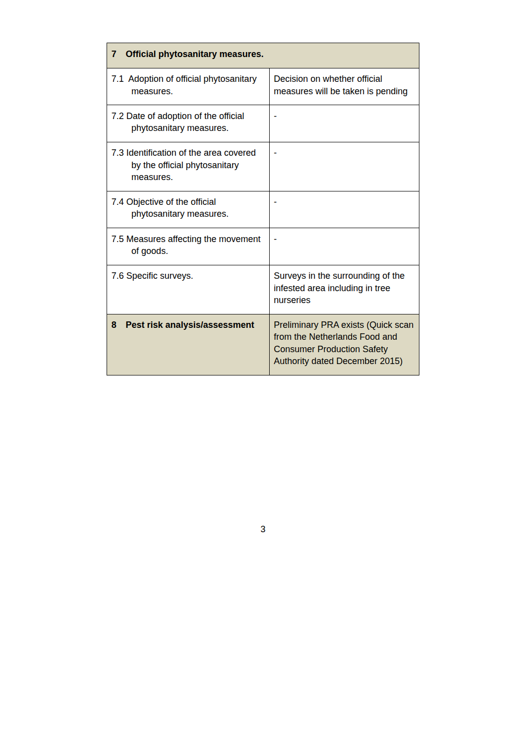| 7 Official phytosanitary measures. |
| 7.1 Adoption of official phytosanitary measures. | Decision on whether official measures will be taken is pending |
| 7.2 Date of adoption of the official phytosanitary measures. | - |
| 7.3 Identification of the area covered by the official phytosanitary measures. | - |
| 7.4 Objective of the official phytosanitary measures. | - |
| 7.5 Measures affecting the movement of goods. | - |
| 7.6 Specific surveys. | Surveys in the surrounding of the infested area including in tree nurseries |
| 8 Pest risk analysis/assessment | Preliminary PRA exists (Quick scan from the Netherlands Food and Consumer Production Safety Authority dated December 2015) |
3